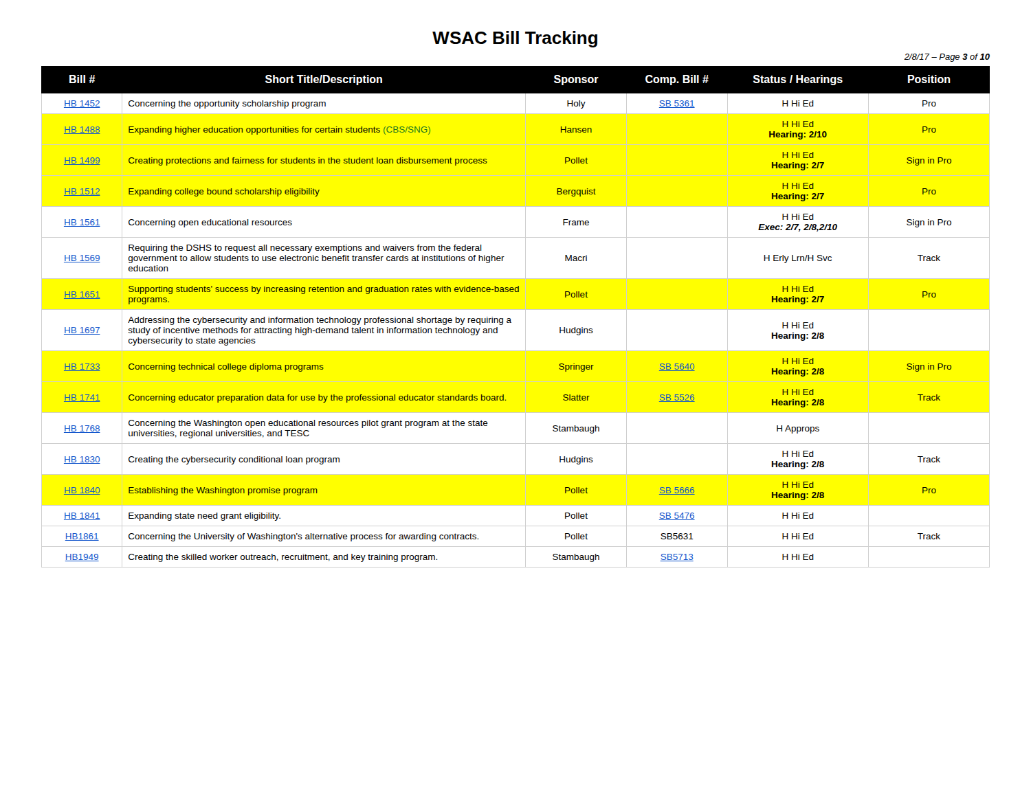WSAC Bill Tracking
2/8/17 – Page 3 of 10
| Bill # | Short Title/Description | Sponsor | Comp. Bill # | Status / Hearings | Position |
| --- | --- | --- | --- | --- | --- |
| HB 1452 | Concerning the opportunity scholarship program | Holy | SB 5361 | H Hi Ed | Pro |
| HB 1488 | Expanding higher education opportunities for certain students (CBS/SNG) | Hansen | | H Hi Ed Hearing: 2/10 | Pro |
| HB 1499 | Creating protections and fairness for students in the student loan disbursement process | Pollet | | H Hi Ed Hearing: 2/7 | Sign in Pro |
| HB 1512 | Expanding college bound scholarship eligibility | Bergquist | | H Hi Ed Hearing: 2/7 | Pro |
| HB 1561 | Concerning open educational resources | Frame | | H Hi Ed Exec: 2/7, 2/8,2/10 | Sign in Pro |
| HB 1569 | Requiring the DSHS to request all necessary exemptions and waivers from the federal government to allow students to use electronic benefit transfer cards at institutions of higher education | Macri | | H Erly Lrn/H Svc | Track |
| HB 1651 | Supporting students' success by increasing retention and graduation rates with evidence-based programs. | Pollet | | H Hi Ed Hearing: 2/7 | Pro |
| HB 1697 | Addressing the cybersecurity and information technology professional shortage by requiring a study of incentive methods for attracting high-demand talent in information technology and cybersecurity to state agencies | Hudgins | | H Hi Ed Hearing: 2/8 | |
| HB 1733 | Concerning technical college diploma programs | Springer | SB 5640 | H Hi Ed Hearing: 2/8 | Sign in Pro |
| HB 1741 | Concerning educator preparation data for use by the professional educator standards board. | Slatter | SB 5526 | H Hi Ed Hearing: 2/8 | Track |
| HB 1768 | Concerning the Washington open educational resources pilot grant program at the state universities, regional universities, and TESC | Stambaugh | | H Approps | |
| HB 1830 | Creating the cybersecurity conditional loan program | Hudgins | | H Hi Ed Hearing: 2/8 | Track |
| HB 1840 | Establishing the Washington promise program | Pollet | SB 5666 | H Hi Ed Hearing: 2/8 | Pro |
| HB 1841 | Expanding state need grant eligibility. | Pollet | SB 5476 | H Hi Ed | |
| HB1861 | Concerning the University of Washington's alternative process for awarding contracts. | Pollet | SB5631 | H Hi Ed | Track |
| HB1949 | Creating the skilled worker outreach, recruitment, and key training program. | Stambaugh | SB5713 | H Hi Ed | |